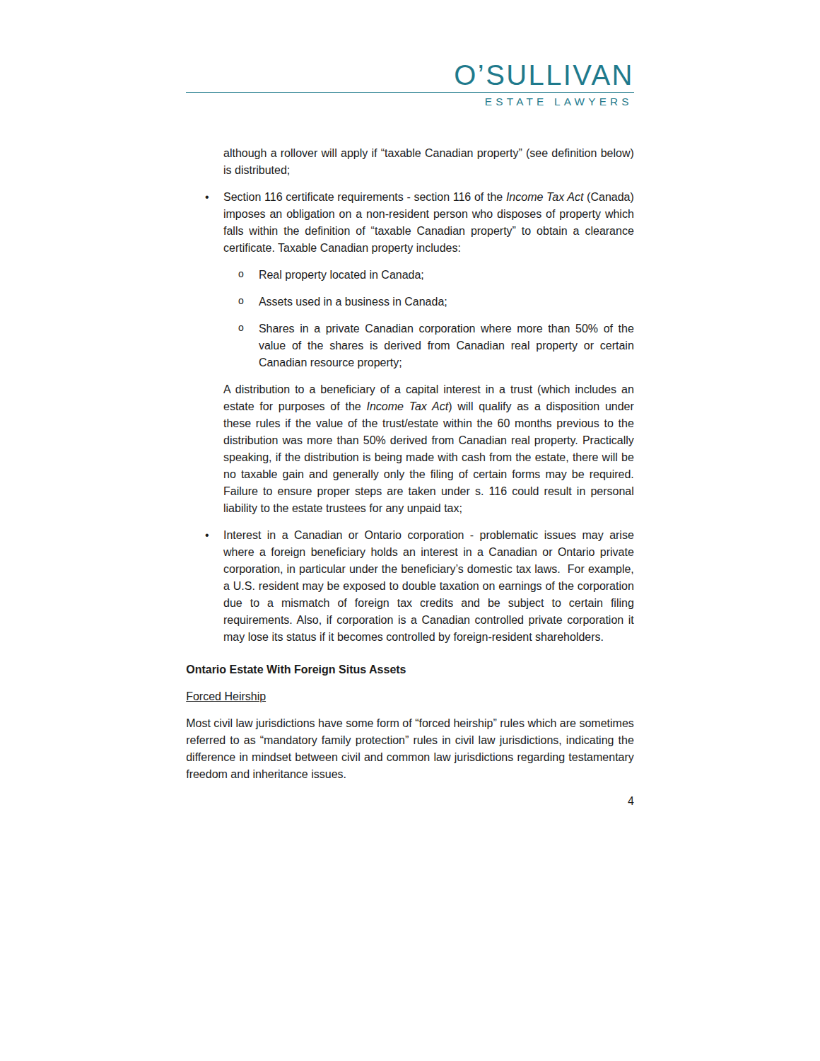O’SULLIVAN
ESTATE LAWYERS
although a rollover will apply if “taxable Canadian property” (see definition below) is distributed;
Section 116 certificate requirements - section 116 of the Income Tax Act (Canada) imposes an obligation on a non-resident person who disposes of property which falls within the definition of “taxable Canadian property” to obtain a clearance certificate. Taxable Canadian property includes:
Real property located in Canada;
Assets used in a business in Canada;
Shares in a private Canadian corporation where more than 50% of the value of the shares is derived from Canadian real property or certain Canadian resource property;
A distribution to a beneficiary of a capital interest in a trust (which includes an estate for purposes of the Income Tax Act) will qualify as a disposition under these rules if the value of the trust/estate within the 60 months previous to the distribution was more than 50% derived from Canadian real property. Practically speaking, if the distribution is being made with cash from the estate, there will be no taxable gain and generally only the filing of certain forms may be required. Failure to ensure proper steps are taken under s. 116 could result in personal liability to the estate trustees for any unpaid tax;
Interest in a Canadian or Ontario corporation - problematic issues may arise where a foreign beneficiary holds an interest in a Canadian or Ontario private corporation, in particular under the beneficiary’s domestic tax laws. For example, a U.S. resident may be exposed to double taxation on earnings of the corporation due to a mismatch of foreign tax credits and be subject to certain filing requirements. Also, if corporation is a Canadian controlled private corporation it may lose its status if it becomes controlled by foreign-resident shareholders.
Ontario Estate With Foreign Situs Assets
Forced Heirship
Most civil law jurisdictions have some form of “forced heirship” rules which are sometimes referred to as “mandatory family protection” rules in civil law jurisdictions, indicating the difference in mindset between civil and common law jurisdictions regarding testamentary freedom and inheritance issues.
4